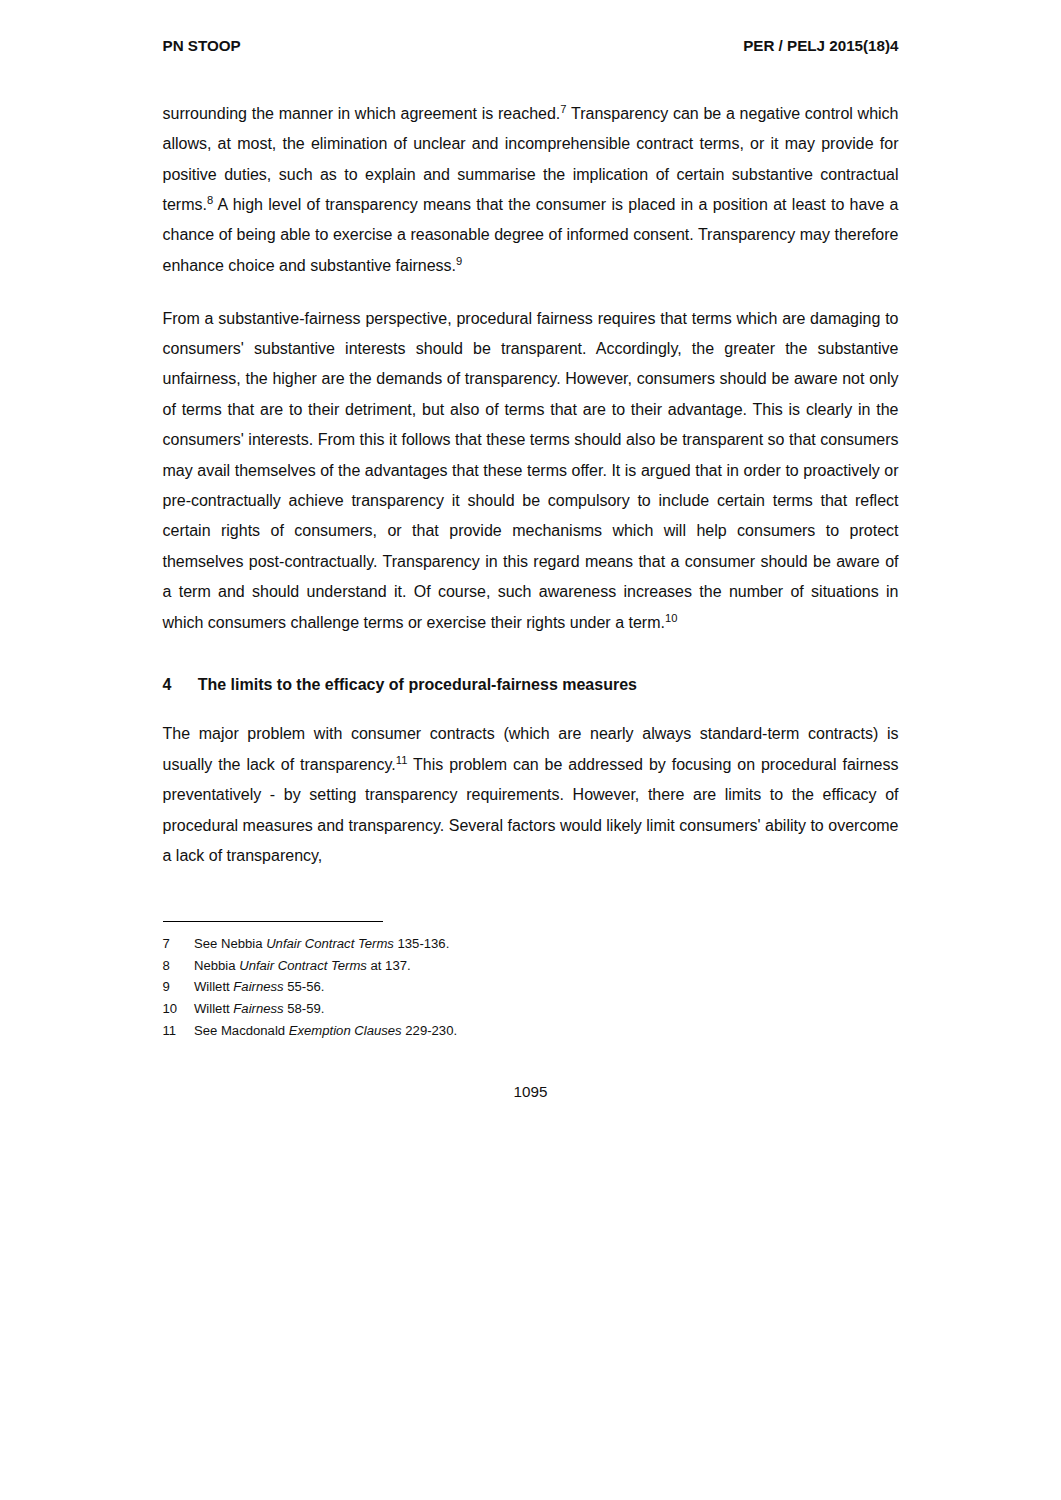PN STOOP PER / PELJ 2015(18)4
surrounding the manner in which agreement is reached.7 Transparency can be a negative control which allows, at most, the elimination of unclear and incomprehensible contract terms, or it may provide for positive duties, such as to explain and summarise the implication of certain substantive contractual terms.8 A high level of transparency means that the consumer is placed in a position at least to have a chance of being able to exercise a reasonable degree of informed consent. Transparency may therefore enhance choice and substantive fairness.9
From a substantive-fairness perspective, procedural fairness requires that terms which are damaging to consumers' substantive interests should be transparent. Accordingly, the greater the substantive unfairness, the higher are the demands of transparency. However, consumers should be aware not only of terms that are to their detriment, but also of terms that are to their advantage. This is clearly in the consumers' interests. From this it follows that these terms should also be transparent so that consumers may avail themselves of the advantages that these terms offer. It is argued that in order to proactively or pre-contractually achieve transparency it should be compulsory to include certain terms that reflect certain rights of consumers, or that provide mechanisms which will help consumers to protect themselves post-contractually. Transparency in this regard means that a consumer should be aware of a term and should understand it. Of course, such awareness increases the number of situations in which consumers challenge terms or exercise their rights under a term.10
4 The limits to the efficacy of procedural-fairness measures
The major problem with consumer contracts (which are nearly always standard-term contracts) is usually the lack of transparency.11 This problem can be addressed by focusing on procedural fairness preventatively - by setting transparency requirements. However, there are limits to the efficacy of procedural measures and transparency. Several factors would likely limit consumers' ability to overcome a lack of transparency,
7 See Nebbia Unfair Contract Terms 135-136.
8 Nebbia Unfair Contract Terms at 137.
9 Willett Fairness 55-56.
10 Willett Fairness 58-59.
11 See Macdonald Exemption Clauses 229-230.
1095